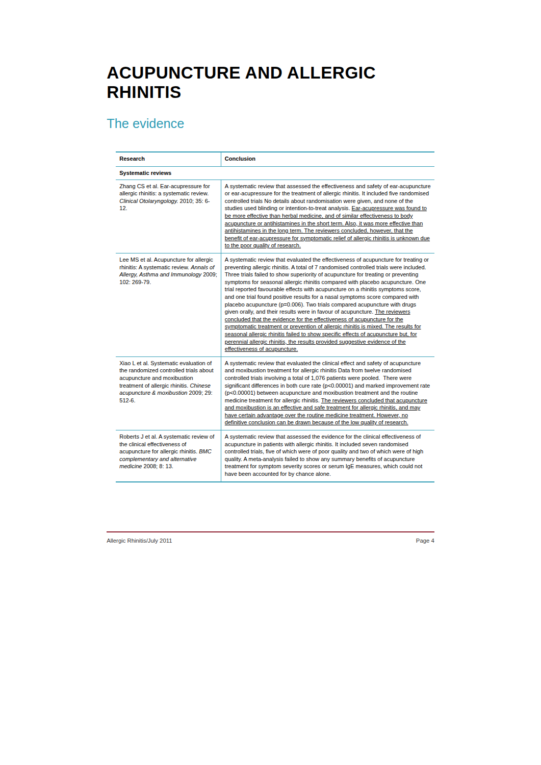ACUPUNCTURE AND ALLERGIC RHINITIS
The evidence
| Research | Conclusion |
| --- | --- |
| Systematic reviews |
| Zhang CS et al. Ear-acupressure for allergic rhinitis: a systematic review. Clinical Otolaryngology. 2010; 35: 6-12. | A systematic review that assessed the effectiveness and safety of ear-acupuncture or ear-acupressure for the treatment of allergic rhinitis. It included five randomised controlled trials No details about randomisation were given, and none of the studies used blinding or intention-to-treat analysis. Ear-acupressure was found to be more effective than herbal medicine, and of similar effectiveness to body acupuncture or antihistamines in the short term. Also, it was more effective than antihistamines in the long term. The reviewers concluded, however, that the benefit of ear-acupressure for symptomatic relief of allergic rhinitis is unknown due to the poor quality of research. |
| Lee MS et al. Acupuncture for allergic rhinitis: A systematic review. Annals of Allergy, Asthma and Immunology 2009; 102: 269-79. | A systematic review that evaluated the effectiveness of acupuncture for treating or preventing allergic rhinitis. A total of 7 randomised controlled trials were included. Three trials failed to show superiority of acupuncture for treating or preventing symptoms for seasonal allergic rhinitis compared with placebo acupuncture. One trial reported favourable effects with acupuncture on a rhinitis symptoms score, and one trial found positive results for a nasal symptoms score compared with placebo acupuncture (p=0.006). Two trials compared acupuncture with drugs given orally, and their results were in favour of acupuncture. The reviewers concluded that the evidence for the effectiveness of acupuncture for the symptomatic treatment or prevention of allergic rhinitis is mixed. The results for seasonal allergic rhinitis failed to show specific effects of acupuncture but, for perennial allergic rhinitis, the results provided suggestive evidence of the effectiveness of acupuncture. |
| Xiao L et al. Systematic evaluation of the randomized controlled trials about acupuncture and moxibustion treatment of allergic rhinitis. Chinese acupuncture & moxibustion 2009; 29: 512-6. | A systematic review that evaluated the clinical effect and safety of acupuncture and moxibustion treatment for allergic rhinitis Data from twelve randomised controlled trials involving a total of 1,076 patients were pooled. There were significant differences in both cure rate (p<0.00001) and marked improvement rate (p<0.00001) between acupuncture and moxibustion treatment and the routine medicine treatment for allergic rhinitis. The reviewers concluded that acupuncture and moxibustion is an effective and safe treatment for allergic rhinitis, and may have certain advantage over the routine medicine treatment. However, no definitive conclusion can be drawn because of the low quality of research. |
| Roberts J et al. A systematic review of the clinical effectiveness of acupuncture for allergic rhinitis. BMC complementary and alternative medicine 2008; 8: 13. | A systematic review that assessed the evidence for the clinical effectiveness of acupuncture in patients with allergic rhinitis. It included seven randomised controlled trials, five of which were of poor quality and two of which were of high quality. A meta-analysis failed to show any summary benefits of acupuncture treatment for symptom severity scores or serum IgE measures, which could not have been accounted for by chance alone. |
Allergic Rhinitis/July 2011
Page 4